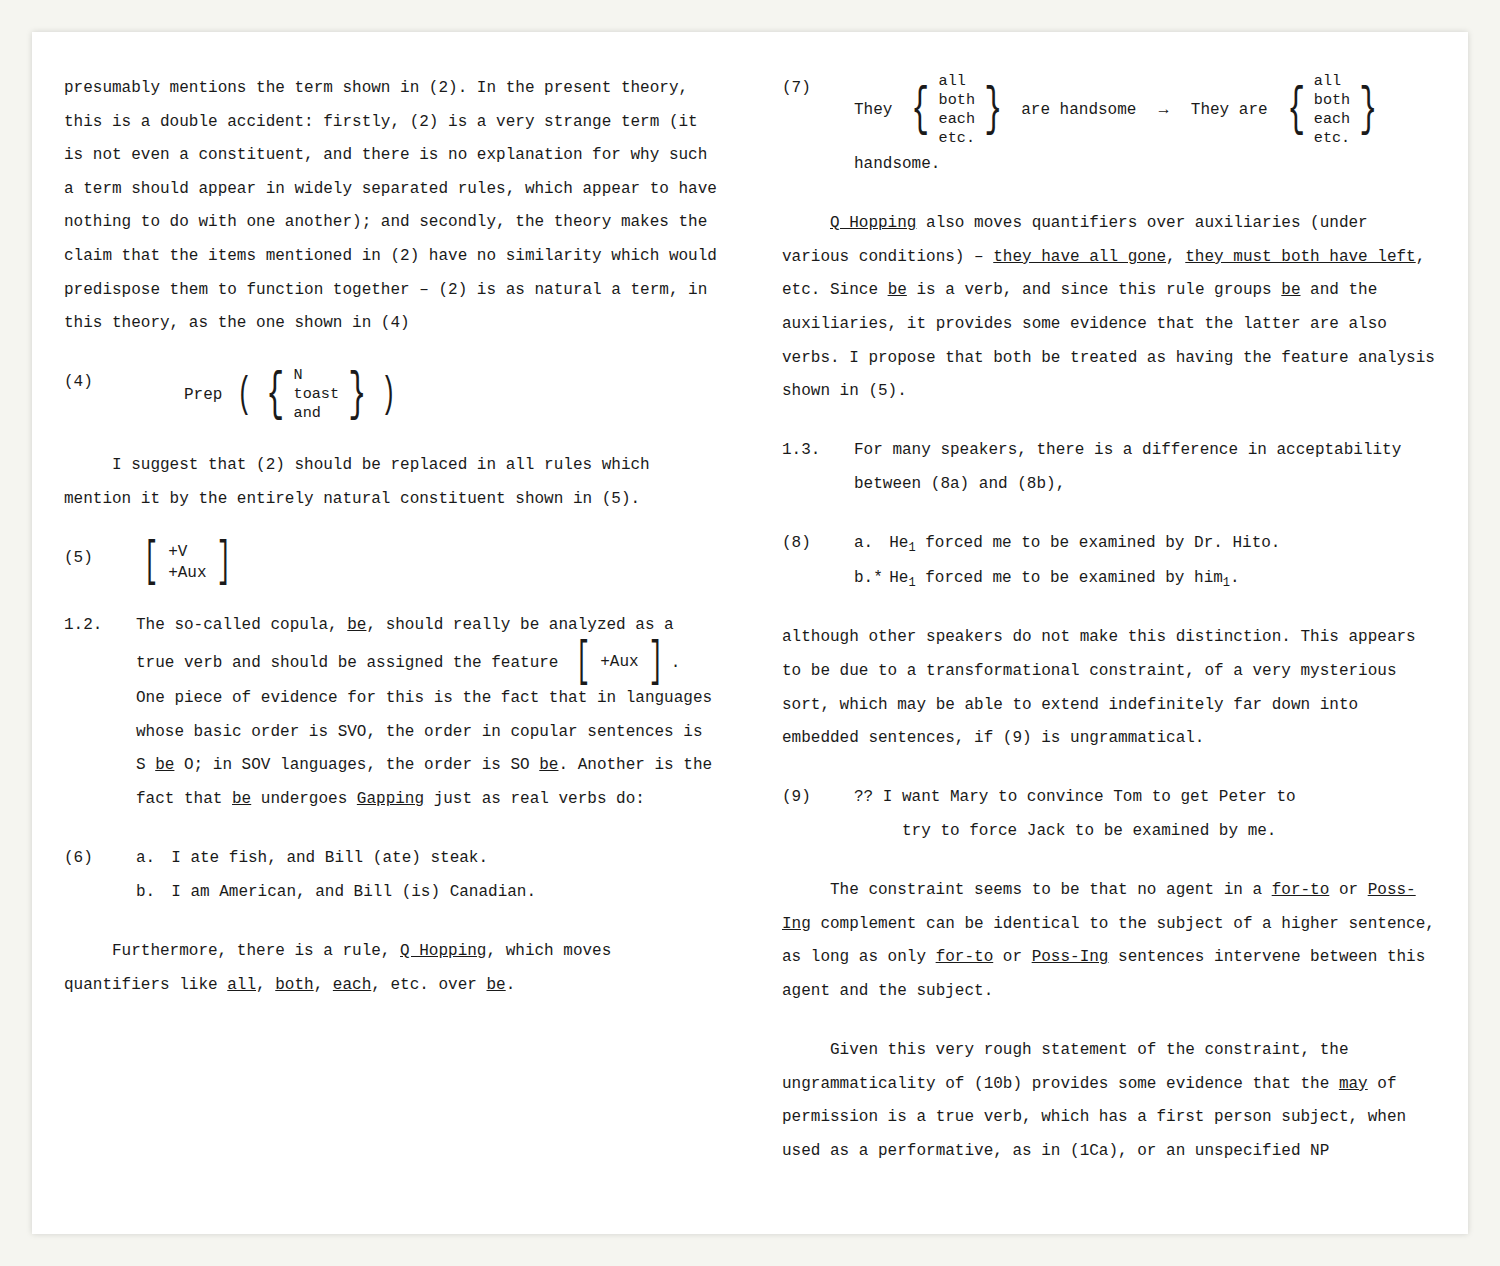presumably mentions the term shown in (2). In the present theory, this is a double accident: firstly, (2) is a very strange term (it is not even a constituent, and there is no explanation for why such a term should appear in widely separated rules, which appear to have nothing to do with one another); and secondly, the theory makes the claim that the items mentioned in (2) have no similarity which would predispose them to function together – (2) is as natural a term, in this theory, as the one shown in (4)
(4)
Prep ( { N toast and } )
I suggest that (2) should be replaced in all rules which mention it by the entirely natural constituent shown in (5).
(5)
[ +V +Aux ]
1.2.
The so-called copula, be, should really be analyzed as a true verb and should be assigned the feature [+Aux]. One piece of evidence for this is the fact that in languages whose basic order is SVO, the order in copular sentences is S be O; in SOV languages, the order is SO be. Another is the fact that be undergoes Gapping just as real verbs do:
(6)
a. I ate fish, and Bill (ate) steak.
b. I am American, and Bill (is) Canadian.
Furthermore, there is a rule, Q Hopping, which moves quantifiers like all, both, each, etc. over be.
(7)
They { all both each etc. } are handsome → They are { all both each etc. } handsome.
Q Hopping also moves quantifiers over auxiliaries (under various conditions) – they have all gone, they must both have left, etc. Since be is a verb, and since this rule groups be and the auxiliaries, it provides some evidence that the latter are also verbs. I propose that both be treated as having the feature analysis shown in (5).
1.3.
For many speakers, there is a difference in acceptability between (8a) and (8b),
(8)
a. He1 forced me to be examined by Dr. Hito.
b.*He1 forced me to be examined by him1.
although other speakers do not make this distinction. This appears to be due to a transformational constraint, of a very mysterious sort, which may be able to extend indefinitely far down into embedded sentences, if (9) is ungrammatical.
(9)
?? I want Mary to convince Tom to get Peter to
try to force Jack to be examined by me.
The constraint seems to be that no agent in a for-to or Poss-Ing complement can be identical to the subject of a higher sentence, as long as only for-to or Poss-Ing sentences intervene between this agent and the subject.
Given this very rough statement of the constraint, the ungrammaticality of (10b) provides some evidence that the may of permission is a true verb, which has a first person subject, when used as a performative, as in (1Ca), or an unspecified NP